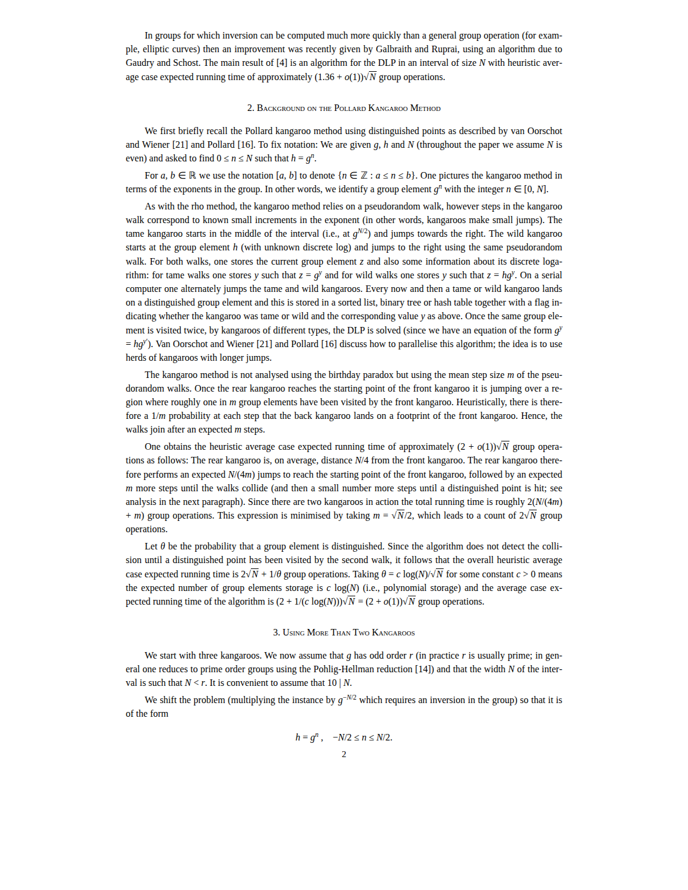In groups for which inversion can be computed much more quickly than a general group operation (for example, elliptic curves) then an improvement was recently given by Galbraith and Ruprai, using an algorithm due to Gaudry and Schost. The main result of [4] is an algorithm for the DLP in an interval of size N with heuristic average case expected running time of approximately (1.36 + o(1))√N group operations.
2. Background on the Pollard Kangaroo Method
We first briefly recall the Pollard kangaroo method using distinguished points as described by van Oorschot and Wiener [21] and Pollard [16]. To fix notation: We are given g, h and N (throughout the paper we assume N is even) and asked to find 0 ≤ n ≤ N such that h = gn.
For a, b ∈ ℝ we use the notation [a, b] to denote {n ∈ ℤ : a ≤ n ≤ b}. One pictures the kangaroo method in terms of the exponents in the group. In other words, we identify a group element gn with the integer n ∈ [0, N].
As with the rho method, the kangaroo method relies on a pseudorandom walk, however steps in the kangaroo walk correspond to known small increments in the exponent (in other words, kangaroos make small jumps). The tame kangaroo starts in the middle of the interval (i.e., at gN/2) and jumps towards the right. The wild kangaroo starts at the group element h (with unknown discrete log) and jumps to the right using the same pseudorandom walk. For both walks, one stores the current group element z and also some information about its discrete logarithm: for tame walks one stores y such that z = gy and for wild walks one stores y such that z = hgy. On a serial computer one alternately jumps the tame and wild kangaroos. Every now and then a tame or wild kangaroo lands on a distinguished group element and this is stored in a sorted list, binary tree or hash table together with a flag indicating whether the kangaroo was tame or wild and the corresponding value y as above. Once the same group element is visited twice, by kangaroos of different types, the DLP is solved (since we have an equation of the form gy = hgy′). Van Oorschot and Wiener [21] and Pollard [16] discuss how to parallelise this algorithm; the idea is to use herds of kangaroos with longer jumps.
The kangaroo method is not analysed using the birthday paradox but using the mean step size m of the pseudorandom walks. Once the rear kangaroo reaches the starting point of the front kangaroo it is jumping over a region where roughly one in m group elements have been visited by the front kangaroo. Heuristically, there is therefore a 1/m probability at each step that the back kangaroo lands on a footprint of the front kangaroo. Hence, the walks join after an expected m steps.
One obtains the heuristic average case expected running time of approximately (2 + o(1))√N group operations as follows: The rear kangaroo is, on average, distance N/4 from the front kangaroo. The rear kangaroo therefore performs an expected N/(4m) jumps to reach the starting point of the front kangaroo, followed by an expected m more steps until the walks collide (and then a small number more steps until a distinguished point is hit; see analysis in the next paragraph). Since there are two kangaroos in action the total running time is roughly 2(N/(4m) + m) group operations. This expression is minimised by taking m = √N/2, which leads to a count of 2√N group operations.
Let θ be the probability that a group element is distinguished. Since the algorithm does not detect the collision until a distinguished point has been visited by the second walk, it follows that the overall heuristic average case expected running time is 2√N + 1/θ group operations. Taking θ = c log(N)/√N for some constant c > 0 means the expected number of group elements storage is c log(N) (i.e., polynomial storage) and the average case expected running time of the algorithm is (2 + 1/(c log(N)))√N = (2 + o(1))√N group operations.
3. Using More Than Two Kangaroos
We start with three kangaroos. We now assume that g has odd order r (in practice r is usually prime; in general one reduces to prime order groups using the Pohlig-Hellman reduction [14]) and that the width N of the interval is such that N < r. It is convenient to assume that 10 | N.
We shift the problem (multiplying the instance by g−N/2 which requires an inversion in the group) so that it is of the form
h = gn , −N/2 ≤ n ≤ N/2.
2